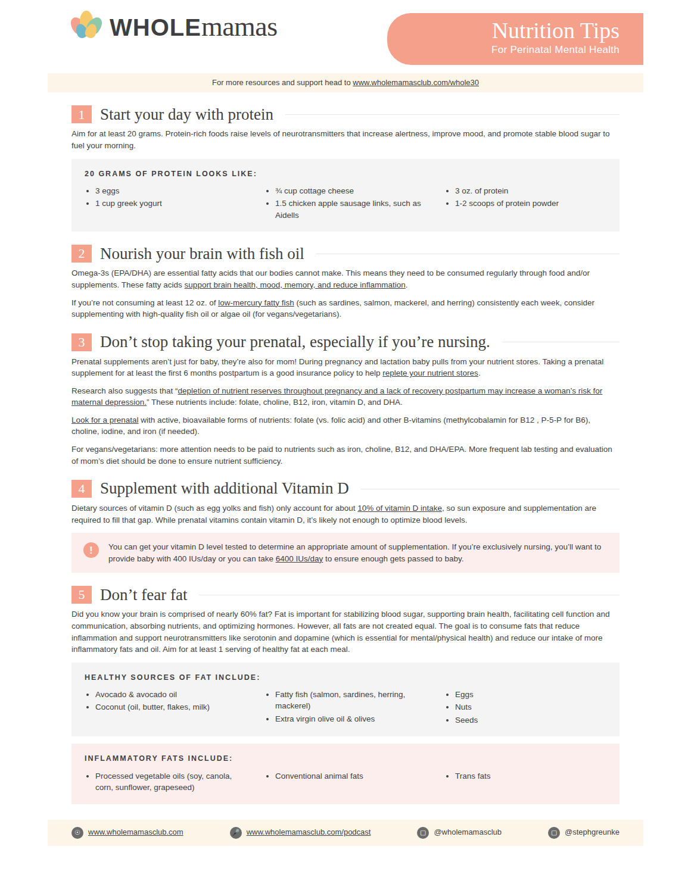WHOLE mamas
Nutrition Tips
For Perinatal Mental Health
For more resources and support head to www.wholemamasclub.com/whole30
1
Start your day with protein
Aim for at least 20 grams. Protein-rich foods raise levels of neurotransmitters that increase alertness, improve mood, and promote stable blood sugar to fuel your morning.
20 grams of protein looks like:
3 eggs
1 cup greek yogurt
¾ cup cottage cheese
1.5 chicken apple sausage links, such as Aidells
3 oz. of protein
1-2 scoops of protein powder
2
Nourish your brain with fish oil
Omega-3s (EPA/DHA) are essential fatty acids that our bodies cannot make. This means they need to be consumed regularly through food and/or supplements. These fatty acids support brain health, mood, memory, and reduce inflammation.
If you’re not consuming at least 12 oz. of low-mercury fatty fish (such as sardines, salmon, mackerel, and herring) consistently each week, consider supplementing with high-quality fish oil or algae oil (for vegans/vegetarians).
3
Don’t stop taking your prenatal, especially if you’re nursing.
Prenatal supplements aren’t just for baby, they’re also for mom! During pregnancy and lactation baby pulls from your nutrient stores. Taking a prenatal supplement for at least the first 6 months postpartum is a good insurance policy to help replete your nutrient stores.
Research also suggests that “depletion of nutrient reserves throughout pregnancy and a lack of recovery postpartum may increase a woman’s risk for maternal depression.” These nutrients include: folate, choline, B12, iron, vitamin D, and DHA.
Look for a prenatal with active, bioavailable forms of nutrients: folate (vs. folic acid) and other B-vitamins (methylcobalamin for B12 , P-5-P for B6), choline, iodine, and iron (if needed).
For vegans/vegetarians: more attention needs to be paid to nutrients such as iron, choline, B12, and DHA/EPA. More frequent lab testing and evaluation of mom’s diet should be done to ensure nutrient sufficiency.
4
Supplement with additional Vitamin D
Dietary sources of vitamin D (such as egg yolks and fish) only account for about 10% of vitamin D intake, so sun exposure and supplementation are required to fill that gap. While prenatal vitamins contain vitamin D, it’s likely not enough to optimize blood levels.
!
You can get your vitamin D level tested to determine an appropriate amount of supplementation. If you’re exclusively nursing, you’ll want to provide baby with 400 IUs/day or you can take 6400 IUs/day to ensure enough gets passed to baby.
5
Don’t fear fat
Did you know your brain is comprised of nearly 60% fat? Fat is important for stabilizing blood sugar, supporting brain health, facilitating cell function and communication, absorbing nutrients, and optimizing hormones. However, all fats are not created equal. The goal is to consume fats that reduce inflammation and support neurotransmitters like serotonin and dopamine (which is essential for mental/physical health) and reduce our intake of more inflammatory fats and oil. Aim for at least 1 serving of healthy fat at each meal.
Healthy sources of fat include:
Avocado & avocado oil
Coconut (oil, butter, flakes, milk)
Fatty fish (salmon, sardines, herring, mackerel)
Extra virgin olive oil & olives
Eggs
Nuts
Seeds
Inflammatory fats include:
Processed vegetable oils (soy, canola, corn, sunflower, grapeseed)
Conventional animal fats
Trans fats
☉www.wholemamasclub.com
🎤www.wholemamasclub.com/podcast
▢@wholemamasclub
▢@stephgreunke